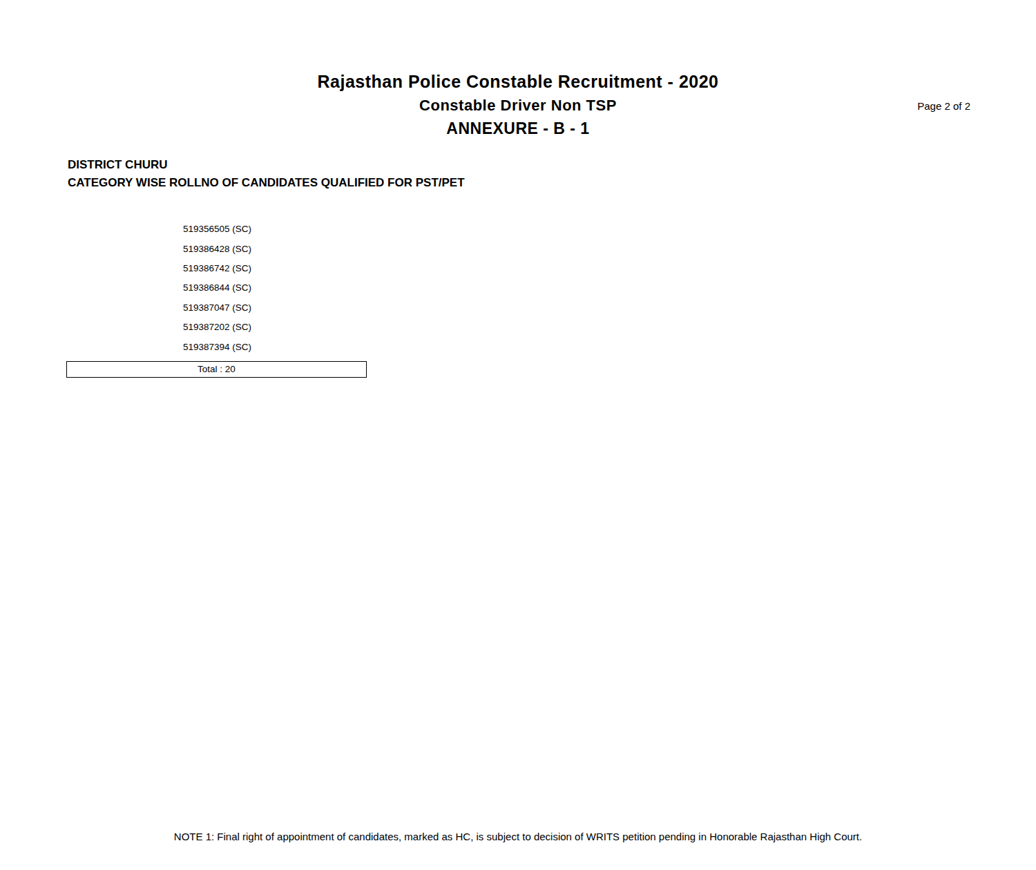Page 2 of 2
Rajasthan Police Constable Recruitment - 2020
Constable Driver Non TSP
ANNEXURE - B - 1
DISTRICT CHURU
CATEGORY WISE ROLLNO OF CANDIDATES QUALIFIED FOR PST/PET
519356505 (SC)
519386428 (SC)
519386742 (SC)
519386844 (SC)
519387047 (SC)
519387202 (SC)
519387394 (SC)
Total : 20
NOTE 1: Final right of appointment of candidates, marked as HC, is subject to decision of WRITS petition pending in Honorable Rajasthan High Court.